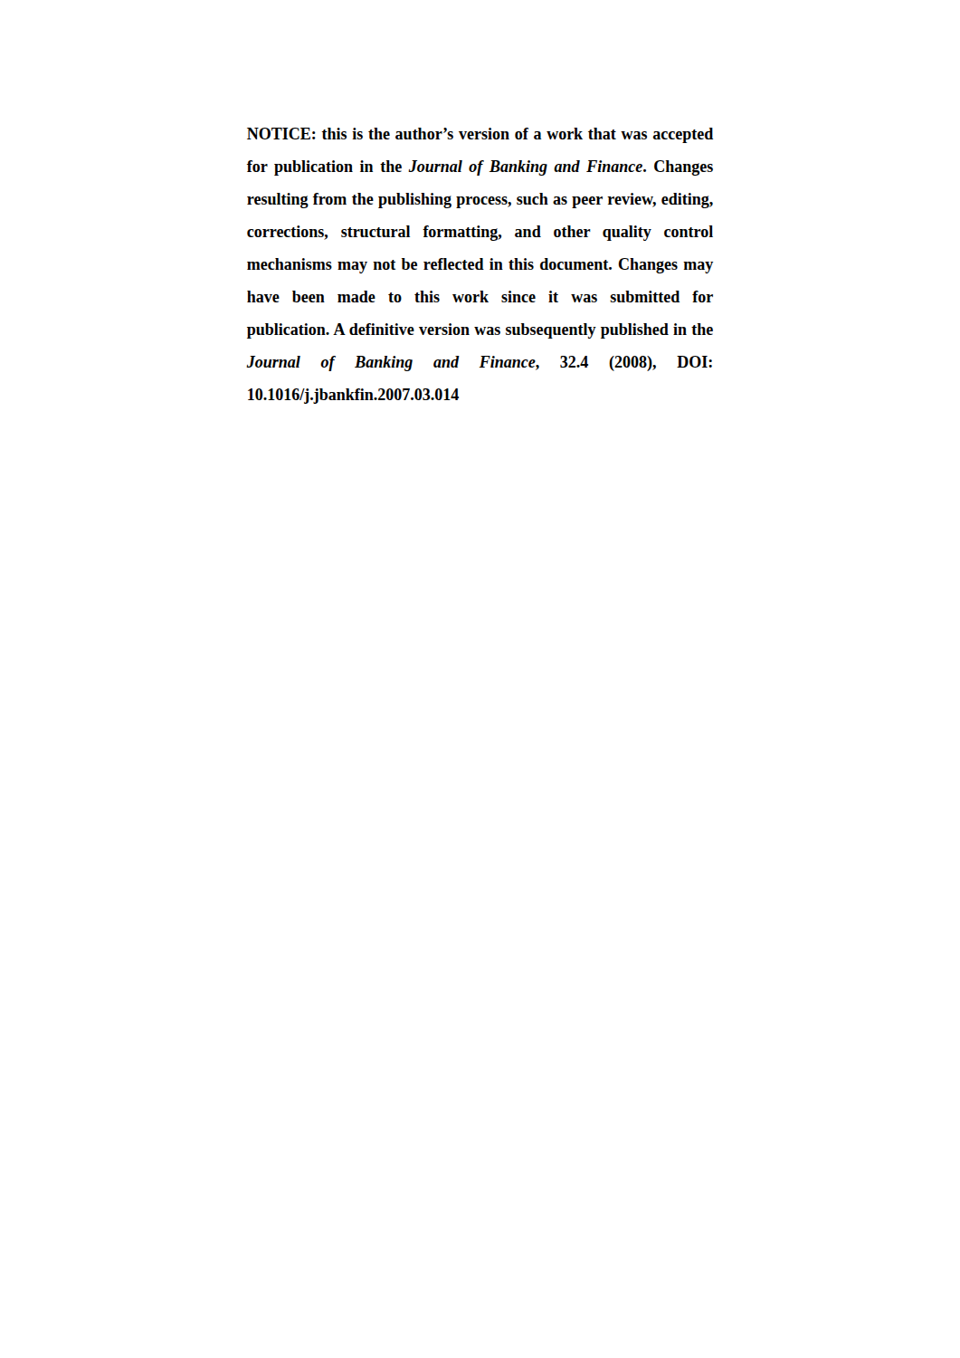NOTICE: this is the author’s version of a work that was accepted for publication in the Journal of Banking and Finance. Changes resulting from the publishing process, such as peer review, editing, corrections, structural formatting, and other quality control mechanisms may not be reflected in this document. Changes may have been made to this work since it was submitted for publication. A definitive version was subsequently published in the Journal of Banking and Finance, 32.4 (2008), DOI: 10.1016/j.jbankfin.2007.03.014